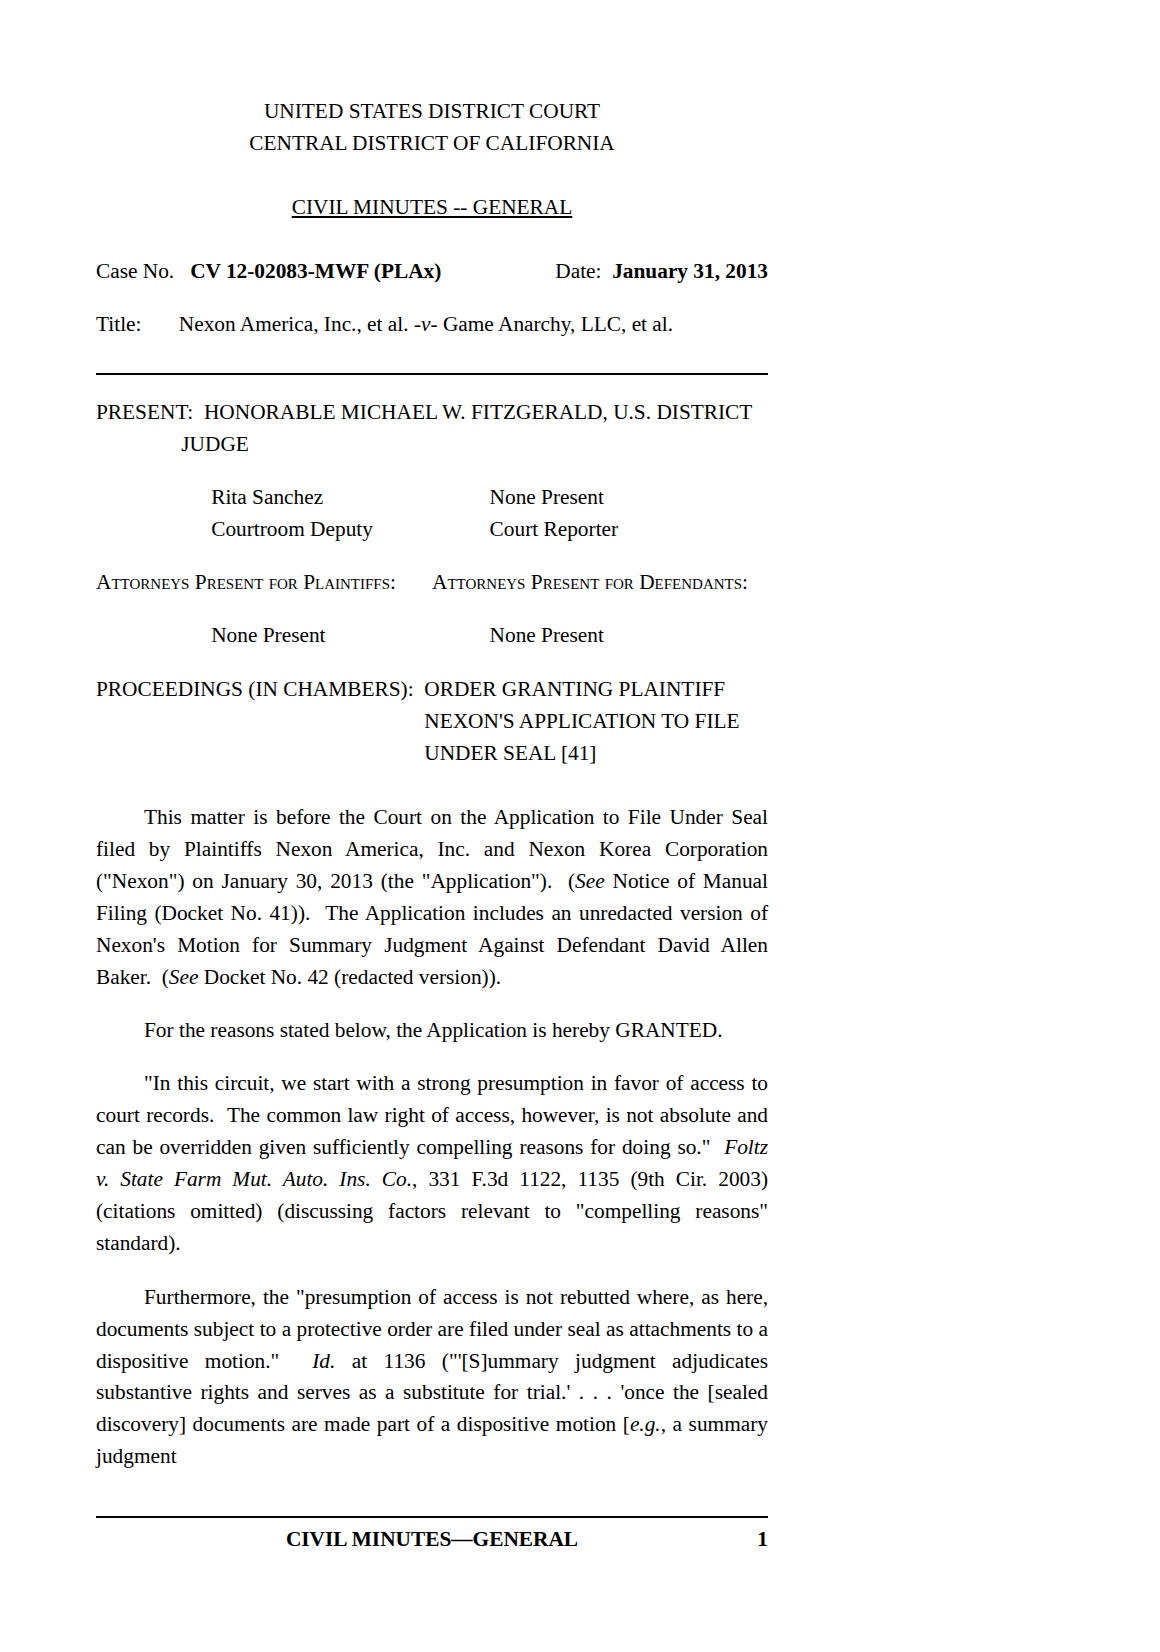UNITED STATES DISTRICT COURT
CENTRAL DISTRICT OF CALIFORNIA
CIVIL MINUTES -- GENERAL
Case No. CV 12-02083-MWF (PLAx)
Date: January 31, 2013
Title: Nexon America, Inc., et al. -v- Game Anarchy, LLC, et al.
PRESENT: HONORABLE MICHAEL W. FITZGERALD, U.S. DISTRICT
JUDGE
Rita Sanchez
Courtroom Deputy
None Present
Court Reporter
Attorneys Present for Plaintiffs:
Attorneys Present for Defendants:
None Present
None Present
PROCEEDINGS (IN CHAMBERS):
ORDER GRANTING PLAINTIFF
NEXON'S APPLICATION TO FILE
UNDER SEAL [41]
This matter is before the Court on the Application to File Under Seal filed by Plaintiffs Nexon America, Inc. and Nexon Korea Corporation ("Nexon") on January 30, 2013 (the "Application"). (See Notice of Manual Filing (Docket No. 41)). The Application includes an unredacted version of Nexon's Motion for Summary Judgment Against Defendant David Allen Baker. (See Docket No. 42 (redacted version)).
For the reasons stated below, the Application is hereby GRANTED.
"In this circuit, we start with a strong presumption in favor of access to court records. The common law right of access, however, is not absolute and can be overridden given sufficiently compelling reasons for doing so." Foltz v. State Farm Mut. Auto. Ins. Co., 331 F.3d 1122, 1135 (9th Cir. 2003) (citations omitted) (discussing factors relevant to "compelling reasons" standard).
Furthermore, the "presumption of access is not rebutted where, as here, documents subject to a protective order are filed under seal as attachments to a dispositive motion." Id. at 1136 ("'[S]ummary judgment adjudicates substantive rights and serves as a substitute for trial.' . . . 'once the [sealed discovery] documents are made part of a dispositive motion [e.g., a summary judgment
CIVIL MINUTES—GENERAL 1